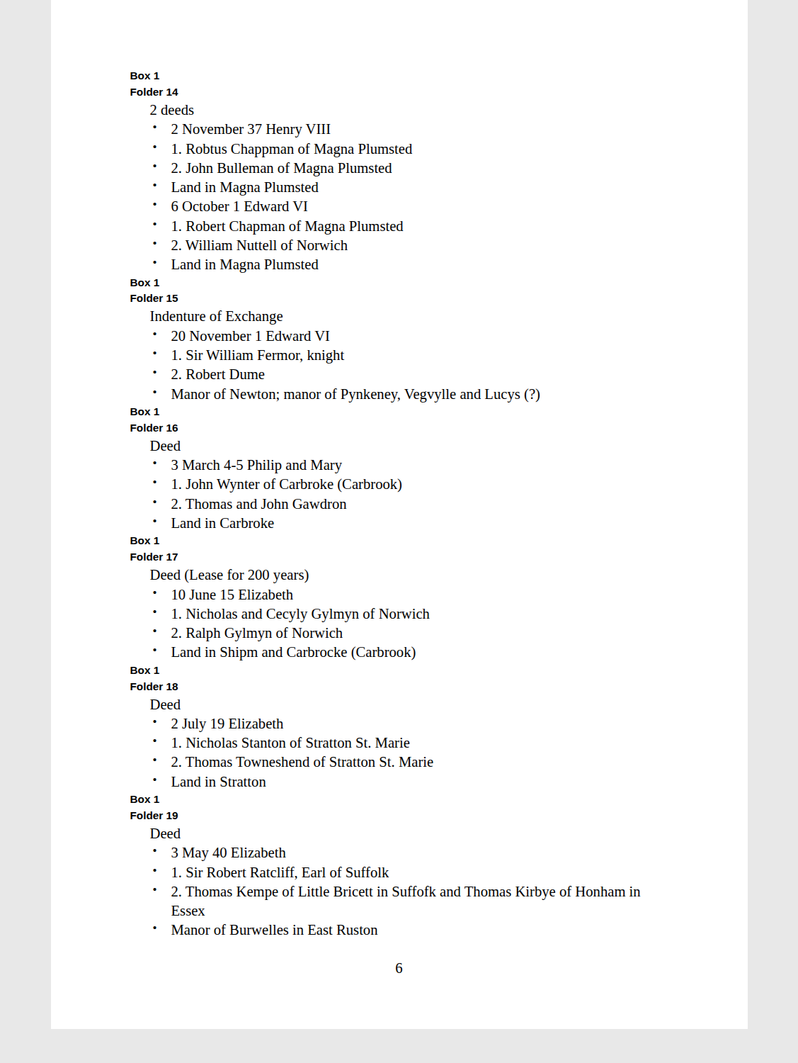Box 1
Folder 14
2 deeds
2 November 37 Henry VIII
1. Robtus Chappman of Magna Plumsted
2. John Bulleman of Magna Plumsted
Land in Magna Plumsted
6 October 1 Edward VI
1. Robert Chapman of Magna Plumsted
2. William Nuttell of Norwich
Land in Magna Plumsted
Box 1
Folder 15
Indenture of Exchange
20 November 1 Edward VI
1. Sir William Fermor, knight
2. Robert Dume
Manor of Newton; manor of Pynkeney, Vegvylle and Lucys (?)
Box 1
Folder 16
Deed
3 March 4-5 Philip and Mary
1. John Wynter of Carbroke (Carbrook)
2. Thomas and John Gawdron
Land in Carbroke
Box 1
Folder 17
Deed (Lease for 200 years)
10 June 15 Elizabeth
1. Nicholas and Cecyly Gylmyn of Norwich
2. Ralph Gylmyn of Norwich
Land in Shipm and Carbrocke (Carbrook)
Box 1
Folder 18
Deed
2 July 19 Elizabeth
1. Nicholas Stanton of Stratton St. Marie
2. Thomas Towneshend of Stratton St. Marie
Land in Stratton
Box 1
Folder 19
Deed
3 May 40 Elizabeth
1. Sir Robert Ratcliff, Earl of Suffolk
2. Thomas Kempe of Little Bricett in Suffofk and Thomas Kirbye of Honham in Essex
Manor of Burwelles in East Ruston
6